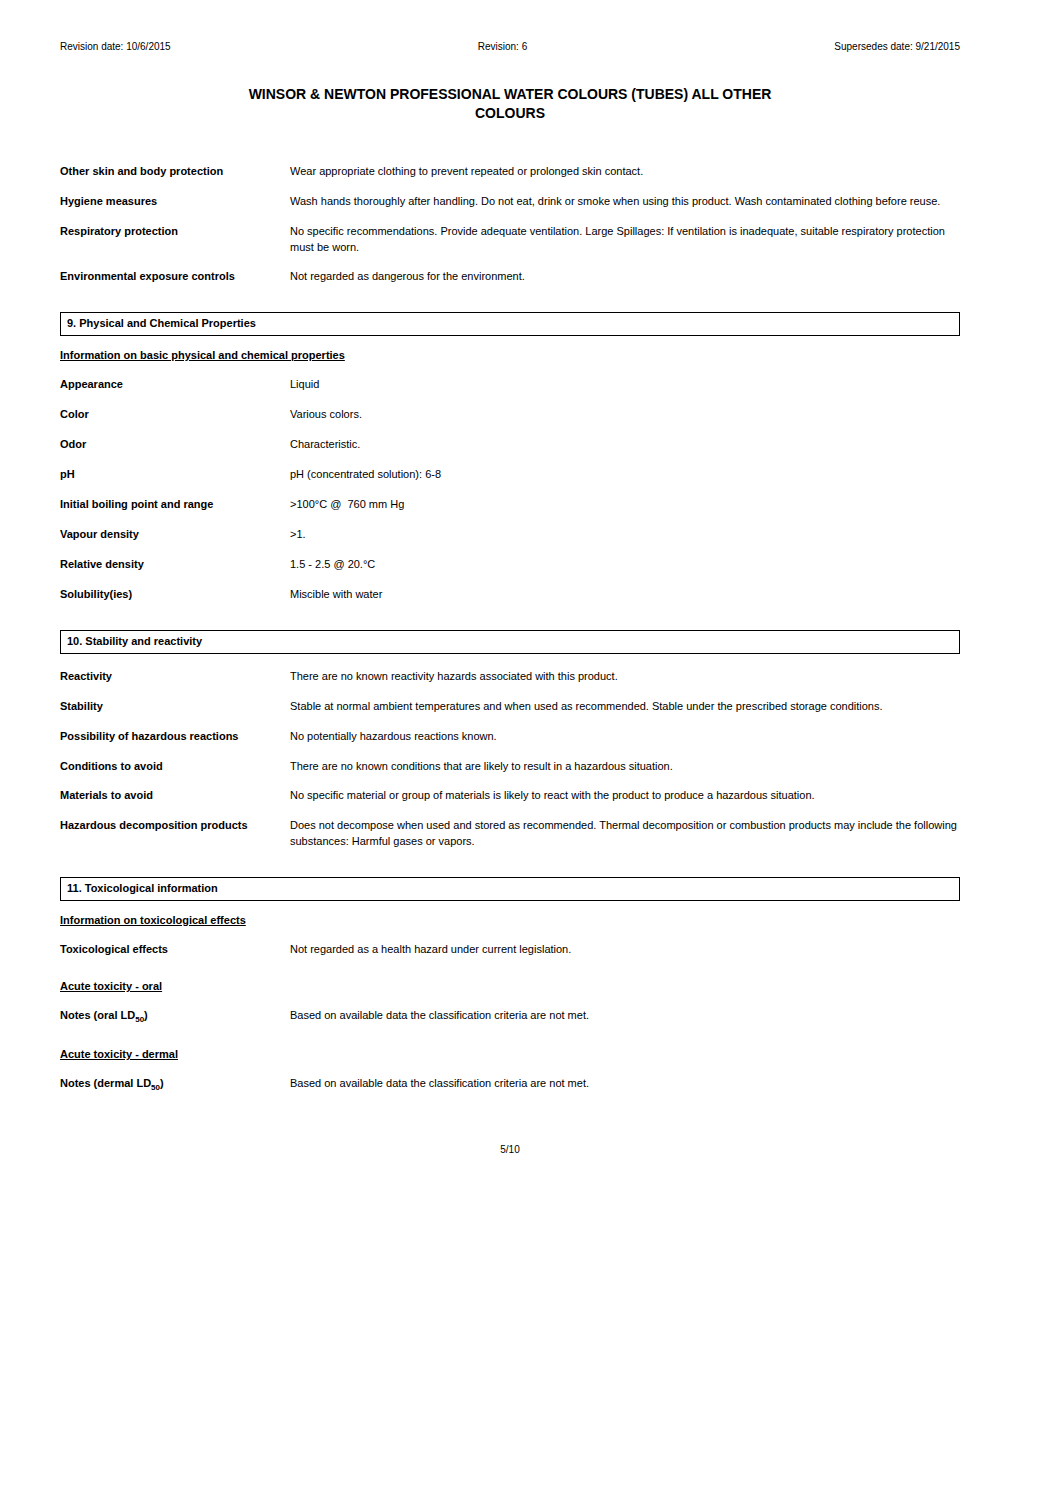Revision date: 10/6/2015 Revision: 6 Supersedes date: 9/21/2015
WINSOR & NEWTON PROFESSIONAL WATER COLOURS (TUBES) ALL OTHER
COLOURS
| Other skin and body protection | Wear appropriate clothing to prevent repeated or prolonged skin contact. |
| Hygiene measures | Wash hands thoroughly after handling. Do not eat, drink or smoke when using this product. Wash contaminated clothing before reuse. |
| Respiratory protection | No specific recommendations. Provide adequate ventilation. Large Spillages: If ventilation is inadequate, suitable respiratory protection must be worn. |
| Environmental exposure controls | Not regarded as dangerous for the environment. |
9. Physical and Chemical Properties
Information on basic physical and chemical properties
| Appearance | Liquid |
| Color | Various colors. |
| Odor | Characteristic. |
| pH | pH (concentrated solution): 6-8 |
| Initial boiling point and range | >100°C @ 760 mm Hg |
| Vapour density | >1. |
| Relative density | 1.5 - 2.5 @ 20.°C |
| Solubility(ies) | Miscible with water |
10. Stability and reactivity
| Reactivity | There are no known reactivity hazards associated with this product. |
| Stability | Stable at normal ambient temperatures and when used as recommended. Stable under the prescribed storage conditions. |
| Possibility of hazardous reactions | No potentially hazardous reactions known. |
| Conditions to avoid | There are no known conditions that are likely to result in a hazardous situation. |
| Materials to avoid | No specific material or group of materials is likely to react with the product to produce a hazardous situation. |
| Hazardous decomposition products | Does not decompose when used and stored as recommended. Thermal decomposition or combustion products may include the following substances: Harmful gases or vapors. |
11. Toxicological information
Information on toxicological effects
| Toxicological effects | Not regarded as a health hazard under current legislation. |
Acute toxicity - oral
| Notes (oral LD 50 ) | Based on available data the classification criteria are not met. |
Acute toxicity - dermal
| Notes (dermal LD 50 ) | Based on available data the classification criteria are not met. |
5/10